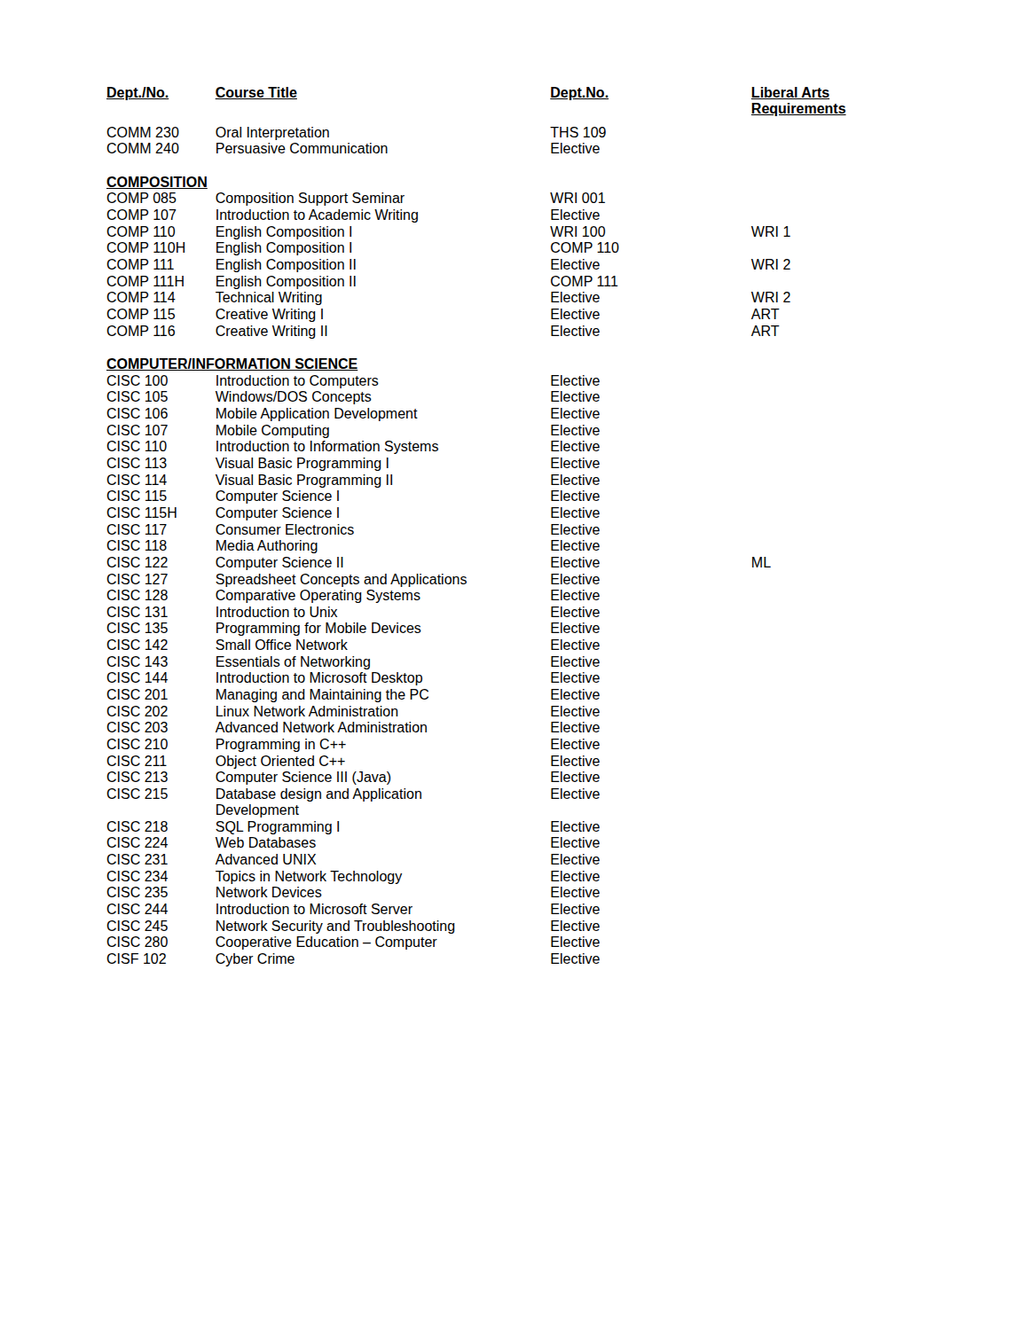| Dept./No. | Course Title | Dept.No. | Liberal Arts Requirements |
| --- | --- | --- | --- |
| COMM 230 | Oral Interpretation | THS 109 | |
| COMM 240 | Persuasive Communication | Elective | |
| COMPOSITION |
| COMP 085 | Composition Support Seminar | WRI 001 | |
| COMP 107 | Introduction to Academic Writing | Elective | |
| COMP 110 | English Composition I | WRI 100 | WRI 1 |
| COMP 110H | English Composition I | COMP 110 | |
| COMP 111 | English Composition II | Elective | WRI 2 |
| COMP 111H | English Composition II | COMP 111 | |
| COMP 114 | Technical Writing | Elective | WRI 2 |
| COMP 115 | Creative Writing I | Elective | ART |
| COMP 116 | Creative Writing II | Elective | ART |
| COMPUTER/INFORMATION SCIENCE |
| CISC 100 | Introduction to Computers | Elective | |
| CISC 105 | Windows/DOS Concepts | Elective | |
| CISC 106 | Mobile Application Development | Elective | |
| CISC 107 | Mobile Computing | Elective | |
| CISC 110 | Introduction to Information Systems | Elective | |
| CISC 113 | Visual Basic Programming I | Elective | |
| CISC 114 | Visual Basic Programming II | Elective | |
| CISC 115 | Computer Science I | Elective | |
| CISC 115H | Computer Science I | Elective | |
| CISC 117 | Consumer Electronics | Elective | |
| CISC 118 | Media Authoring | Elective | |
| CISC 122 | Computer Science II | Elective | ML |
| CISC 127 | Spreadsheet Concepts and Applications | Elective | |
| CISC 128 | Comparative Operating Systems | Elective | |
| CISC 131 | Introduction to Unix | Elective | |
| CISC 135 | Programming for Mobile Devices | Elective | |
| CISC 142 | Small Office Network | Elective | |
| CISC 143 | Essentials of Networking | Elective | |
| CISC 144 | Introduction to Microsoft Desktop | Elective | |
| CISC 201 | Managing and Maintaining the PC | Elective | |
| CISC 202 | Linux Network Administration | Elective | |
| CISC 203 | Advanced Network Administration | Elective | |
| CISC 210 | Programming in C++ | Elective | |
| CISC 211 | Object Oriented C++ | Elective | |
| CISC 213 | Computer Science III (Java) | Elective | |
| CISC 215 | Database design and Application Development | Elective | |
| CISC 218 | SQL Programming I | Elective | |
| CISC 224 | Web Databases | Elective | |
| CISC 231 | Advanced UNIX | Elective | |
| CISC 234 | Topics in Network Technology | Elective | |
| CISC 235 | Network Devices | Elective | |
| CISC 244 | Introduction to Microsoft Server | Elective | |
| CISC 245 | Network Security and Troubleshooting | Elective | |
| CISC 280 | Cooperative Education – Computer | Elective | |
| CISF 102 | Cyber Crime | Elective | |